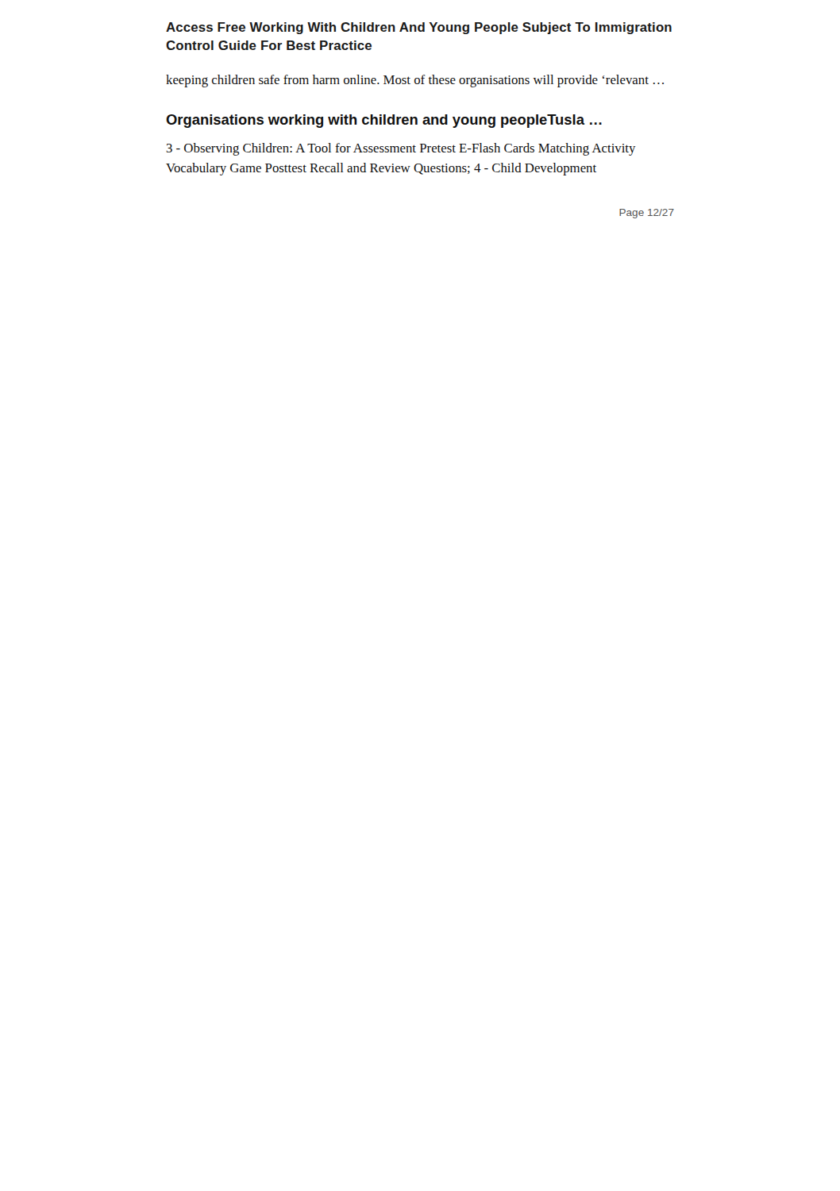Access Free Working With Children And Young People Subject To Immigration Control Guide For Best Practice
keeping children safe from harm online. Most of these organisations will provide ‘relevant …
Organisations working with children and young peopleTusla …
3 - Observing Children: A Tool for Assessment Pretest E-Flash Cards Matching Activity Vocabulary Game Posttest Recall and Review Questions; 4 - Child Development
Page 12/27